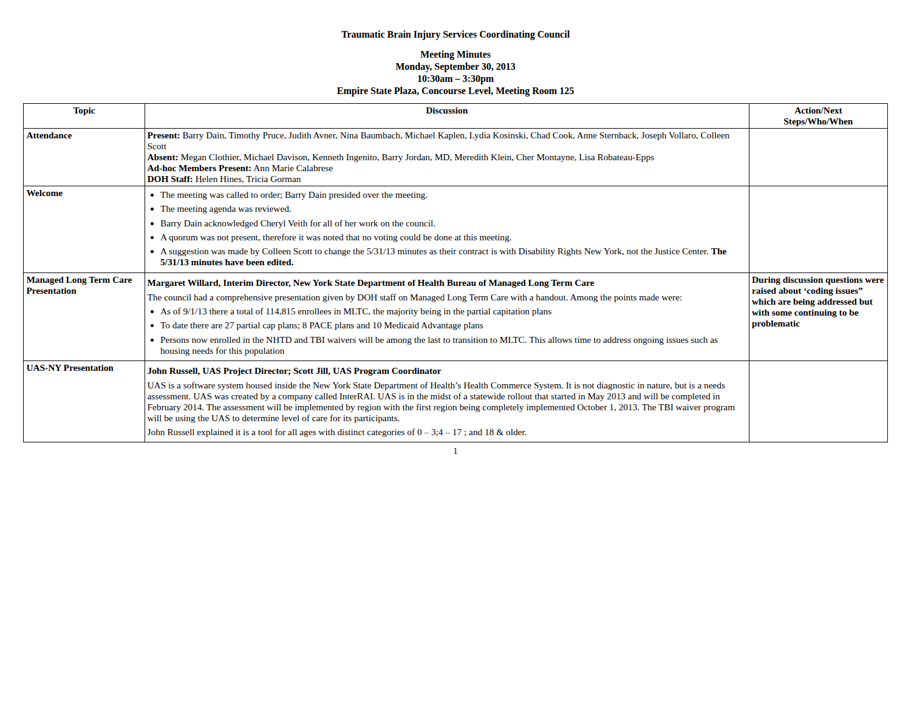Traumatic Brain Injury Services Coordinating Council
Meeting Minutes
Monday, September 30, 2013
10:30am – 3:30pm
Empire State Plaza, Concourse Level, Meeting Room 125
| Topic | Discussion | Action/Next Steps/Who/When |
| --- | --- | --- |
| Attendance | Present: Barry Dain, Timothy Pruce, Judith Avner, Nina Baumbach, Michael Kaplen, Lydia Kosinski, Chad Cook, Anne Sternback, Joseph Vollaro, Colleen Scott Absent: Megan Clothier, Michael Davison, Kenneth Ingenito, Barry Jordan, MD, Meredith Klein, Cher Montayne, Lisa Robateau-Epps Ad-hoc Members Present: Ann Marie Calabrese DOH Staff: Helen Hines, Tricia Gorman | |
| Welcome | The meeting was called to order; Barry Dain presided over the meeting. The meeting agenda was reviewed. Barry Dain acknowledged Cheryl Veith for all of her work on the council. A quorum was not present, therefore it was noted that no voting could be done at this meeting. A suggestion was made by Colleen Scott to change the 5/31/13 minutes as their contract is with Disability Rights New York, not the Justice Center. The 5/31/13 minutes have been edited. | |
| Managed Long Term Care Presentation | Margaret Willard, Interim Director, New York State Department of Health Bureau of Managed Long Term Care The council had a comprehensive presentation given by DOH staff on Managed Long Term Care with a handout. Among the points made were: As of 9/1/13 there a total of 114,815 enrollees in MLTC, the majority being in the partial capitation plans To date there are 27 partial cap plans; 8 PACE plans and 10 Medicaid Advantage plans Persons now enrolled in the NHTD and TBI waivers will be among the last to transition to MLTC. This allows time to address ongoing issues such as housing needs for this population | During discussion questions were raised about ‘coding issues” which are being addressed but with some continuing to be problematic |
| UAS-NY Presentation | John Russell, UAS Project Director; Scott Jill, UAS Program Coordinator UAS is a software system housed inside the New York State Department of Health’s Health Commerce System. It is not diagnostic in nature, but is a needs assessment. UAS was created by a company called InterRAI. UAS is in the midst of a statewide rollout that started in May 2013 and will be completed in February 2014. The assessment will be implemented by region with the first region being completely implemented October 1, 2013. The TBI waiver program will be using the UAS to determine level of care for its participants. John Russell explained it is a tool for all ages with distinct categories of 0 – 3;4 – 17 ; and 18 & older. | |
1